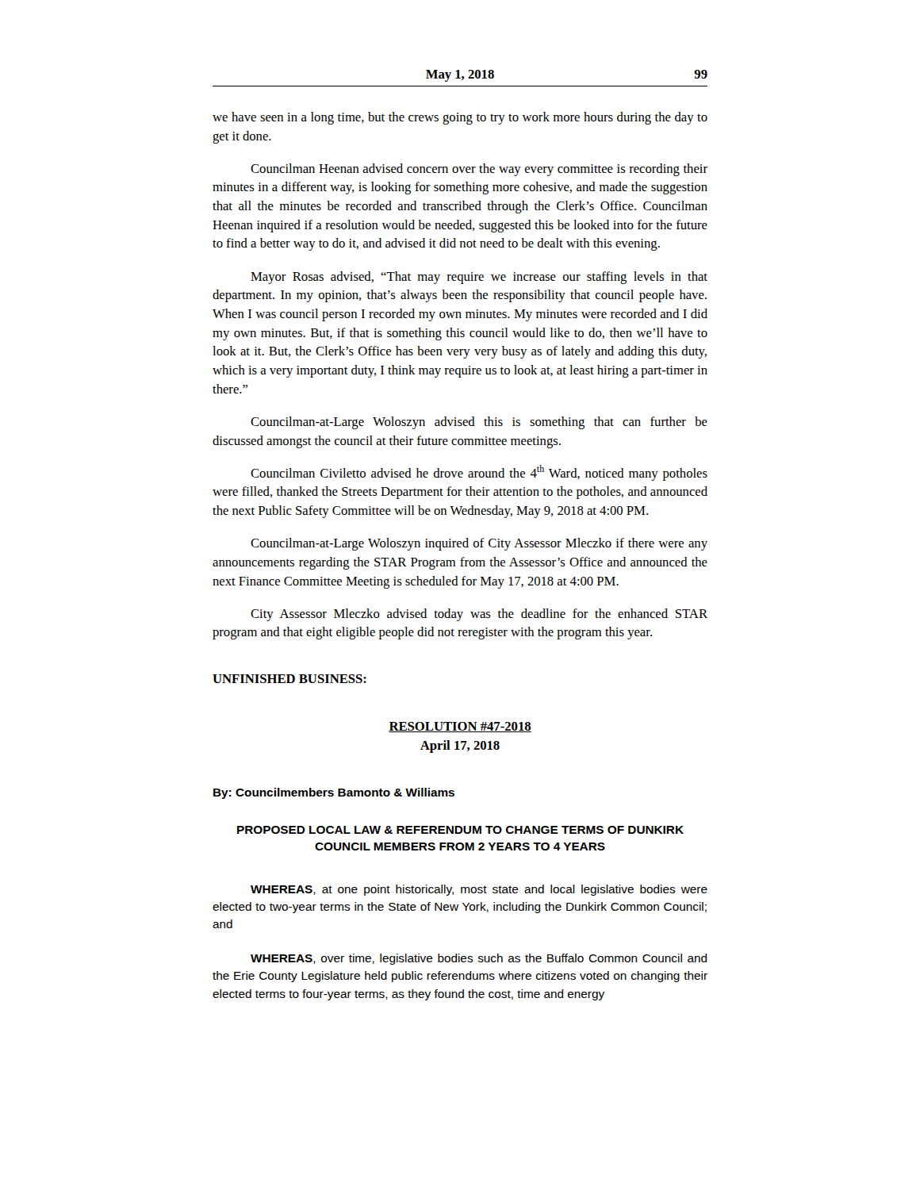May 1, 2018 99
we have seen in a long time, but the crews going to try to work more hours during the day to get it done.
Councilman Heenan advised concern over the way every committee is recording their minutes in a different way, is looking for something more cohesive, and made the suggestion that all the minutes be recorded and transcribed through the Clerk’s Office. Councilman Heenan inquired if a resolution would be needed, suggested this be looked into for the future to find a better way to do it, and advised it did not need to be dealt with this evening.
Mayor Rosas advised, “That may require we increase our staffing levels in that department. In my opinion, that’s always been the responsibility that council people have. When I was council person I recorded my own minutes. My minutes were recorded and I did my own minutes. But, if that is something this council would like to do, then we’ll have to look at it. But, the Clerk’s Office has been very very busy as of lately and adding this duty, which is a very important duty, I think may require us to look at, at least hiring a part-timer in there.”
Councilman-at-Large Woloszyn advised this is something that can further be discussed amongst the council at their future committee meetings.
Councilman Civiletto advised he drove around the 4th Ward, noticed many potholes were filled, thanked the Streets Department for their attention to the potholes, and announced the next Public Safety Committee will be on Wednesday, May 9, 2018 at 4:00 PM.
Councilman-at-Large Woloszyn inquired of City Assessor Mleczko if there were any announcements regarding the STAR Program from the Assessor’s Office and announced the next Finance Committee Meeting is scheduled for May 17, 2018 at 4:00 PM.
City Assessor Mleczko advised today was the deadline for the enhanced STAR program and that eight eligible people did not reregister with the program this year.
UNFINISHED BUSINESS:
RESOLUTION #47-2018
April 17, 2018
By: Councilmembers Bamonto & Williams
PROPOSED LOCAL LAW & REFERENDUM TO CHANGE TERMS OF DUNKIRK
COUNCIL MEMBERS FROM 2 YEARS TO 4 YEARS
WHEREAS, at one point historically, most state and local legislative bodies were elected to two-year terms in the State of New York, including the Dunkirk Common Council; and
WHEREAS, over time, legislative bodies such as the Buffalo Common Council and the Erie County Legislature held public referendums where citizens voted on changing their elected terms to four-year terms, as they found the cost, time and energy